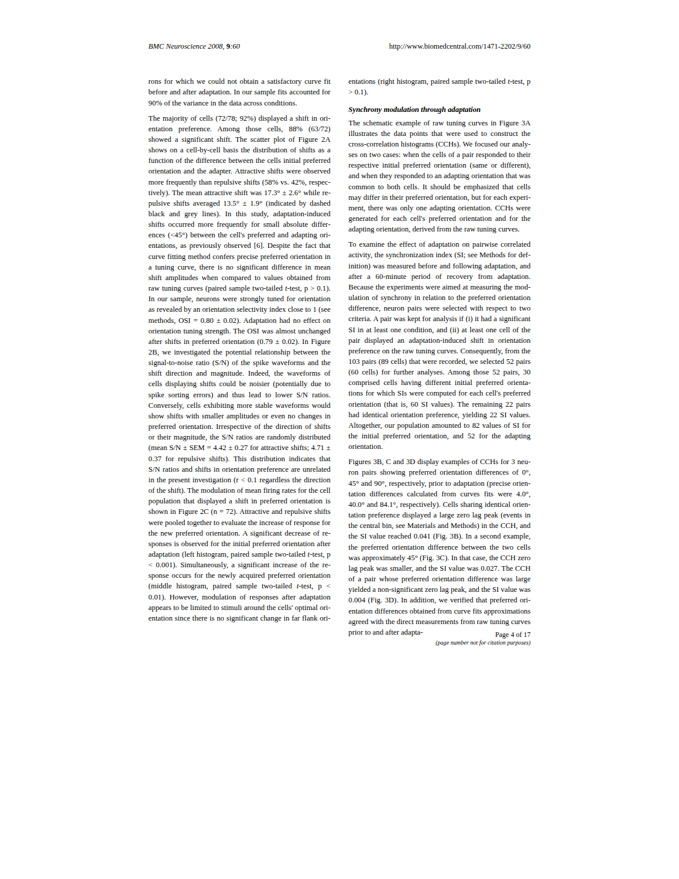BMC Neuroscience 2008, 9:60
http://www.biomedcentral.com/1471-2202/9/60
rons for which we could not obtain a satisfactory curve fit before and after adaptation. In our sample fits accounted for 90% of the variance in the data across conditions.
The majority of cells (72/78; 92%) displayed a shift in orientation preference. Among those cells, 88% (63/72) showed a significant shift. The scatter plot of Figure 2A shows on a cell-by-cell basis the distribution of shifts as a function of the difference between the cells initial preferred orientation and the adapter. Attractive shifts were observed more frequently than repulsive shifts (58% vs. 42%, respectively). The mean attractive shift was 17.3° ± 2.6° while repulsive shifts averaged 13.5° ± 1.9° (indicated by dashed black and grey lines). In this study, adaptation-induced shifts occurred more frequently for small absolute differences (<45°) between the cell's preferred and adapting orientations, as previously observed [6]. Despite the fact that curve fitting method confers precise preferred orientation in a tuning curve, there is no significant difference in mean shift amplitudes when compared to values obtained from raw tuning curves (paired sample two-tailed t-test, p > 0.1). In our sample, neurons were strongly tuned for orientation as revealed by an orientation selectivity index close to 1 (see methods, OSI = 0.80 ± 0.02). Adaptation had no effect on orientation tuning strength. The OSI was almost unchanged after shifts in preferred orientation (0.79 ± 0.02). In Figure 2B, we investigated the potential relationship between the signal-to-noise ratio (S/N) of the spike waveforms and the shift direction and magnitude. Indeed, the waveforms of cells displaying shifts could be noisier (potentially due to spike sorting errors) and thus lead to lower S/N ratios. Conversely, cells exhibiting more stable waveforms would show shifts with smaller amplitudes or even no changes in preferred orientation. Irrespective of the direction of shifts or their magnitude, the S/N ratios are randomly distributed (mean S/N ± SEM = 4.42 ± 0.27 for attractive shifts; 4.71 ± 0.37 for repulsive shifts). This distribution indicates that S/N ratios and shifts in orientation preference are unrelated in the present investigation (r < 0.1 regardless the direction of the shift). The modulation of mean firing rates for the cell population that displayed a shift in preferred orientation is shown in Figure 2C (n = 72). Attractive and repulsive shifts were pooled together to evaluate the increase of response for the new preferred orientation. A significant decrease of responses is observed for the initial preferred orientation after adaptation (left histogram, paired sample two-tailed t-test, p < 0.001). Simultaneously, a significant increase of the response occurs for the newly acquired preferred orientation (middle histogram, paired sample two-tailed t-test, p < 0.01). However, modulation of responses after adaptation appears to be limited to stimuli around the cells' optimal orientation since there is no significant change in far flank orientations (right histogram, paired sample two-tailed t-test, p > 0.1).
Synchrony modulation through adaptation
The schematic example of raw tuning curves in Figure 3A illustrates the data points that were used to construct the cross-correlation histograms (CCHs). We focused our analyses on two cases: when the cells of a pair responded to their respective initial preferred orientation (same or different), and when they responded to an adapting orientation that was common to both cells. It should be emphasized that cells may differ in their preferred orientation, but for each experiment, there was only one adapting orientation. CCHs were generated for each cell's preferred orientation and for the adapting orientation, derived from the raw tuning curves.
To examine the effect of adaptation on pairwise correlated activity, the synchronization index (SI; see Methods for definition) was measured before and following adaptation, and after a 60-minute period of recovery from adaptation. Because the experiments were aimed at measuring the modulation of synchrony in relation to the preferred orientation difference, neuron pairs were selected with respect to two criteria. A pair was kept for analysis if (i) it had a significant SI in at least one condition, and (ii) at least one cell of the pair displayed an adaptation-induced shift in orientation preference on the raw tuning curves. Consequently, from the 103 pairs (89 cells) that were recorded, we selected 52 pairs (60 cells) for further analyses. Among those 52 pairs, 30 comprised cells having different initial preferred orientations for which SIs were computed for each cell's preferred orientation (that is, 60 SI values). The remaining 22 pairs had identical orientation preference, yielding 22 SI values. Altogether, our population amounted to 82 values of SI for the initial preferred orientation, and 52 for the adapting orientation.
Figures 3B, C and 3D display examples of CCHs for 3 neuron pairs showing preferred orientation differences of 0°, 45° and 90°, respectively, prior to adaptation (precise orientation differences calculated from curves fits were 4.0°, 40.0° and 84.1°, respectively). Cells sharing identical orientation preference displayed a large zero lag peak (events in the central bin, see Materials and Methods) in the CCH, and the SI value reached 0.041 (Fig. 3B). In a second example, the preferred orientation difference between the two cells was approximately 45° (Fig. 3C). In that case, the CCH zero lag peak was smaller, and the SI value was 0.027. The CCH of a pair whose preferred orientation difference was large yielded a non-significant zero lag peak, and the SI value was 0.004 (Fig. 3D). In addition, we verified that preferred orientation differences obtained from curve fits approximations agreed with the direct measurements from raw tuning curves prior to and after adapta-
Page 4 of 17
(page number not for citation purposes)